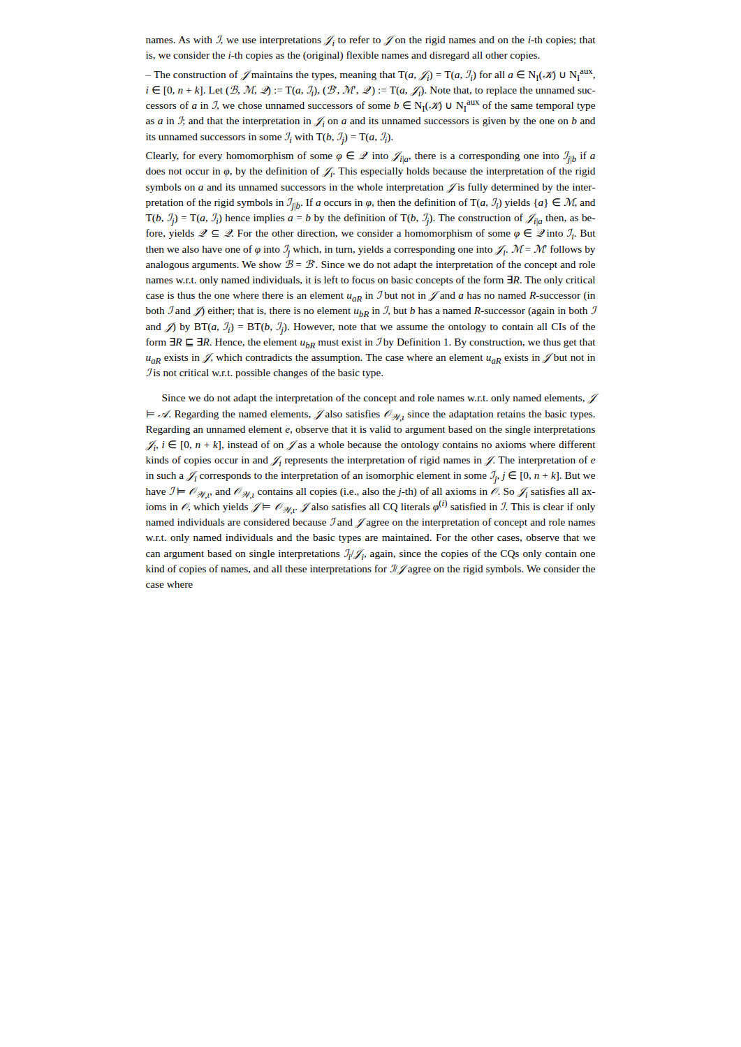names. As with ℐ, we use interpretations 𝒥i to refer to 𝒥 on the rigid names and on the i-th copies; that is, we consider the i-th copies as the (original) flexible names and disregard all other copies.
– The construction of 𝒥 maintains the types, meaning that T(a, 𝒥i) = T(a, ℐi) for all a ∈ NI(𝒦) ∪ NIaux, i ∈ [0, n + k]. Let (ℬ, ℳ, 𝒬) := T(a, ℐi), (ℬ′, ℳ′, 𝒬′) := T(a, 𝒥i). Note that, to replace the unnamed successors of a in ℐ, we chose unnamed successors of some b ∈ NI(𝒦) ∪ NIaux of the same temporal type as a in ℐ; and that the interpretation in 𝒥i on a and its unnamed successors is given by the one on b and its unnamed successors in some ℐi with T(b, ℐj) = T(a, ℐi).
Clearly, for every homomorphism of some φ ∈ 𝒬′ into 𝒥i|a, there is a corresponding one into ℐj|b if a does not occur in φ, by the definition of 𝒥i. This especially holds because the interpretation of the rigid symbols on a and its unnamed successors in the whole interpretation 𝒥 is fully determined by the interpretation of the rigid symbols in ℐj|b. If a occurs in φ, then the definition of T(a, ℐi) yields {a} ∈ ℳ, and T(b, ℐj) = T(a, ℐi) hence implies a = b by the definition of T(b, ℐj). The construction of 𝒥i|a then, as before, yields 𝒬′ ⊆ 𝒬. For the other direction, we consider a homomorphism of some φ ∈ 𝒬 into ℐi. But then we also have one of φ into ℐj which, in turn, yields a corresponding one into 𝒥i. ℳ = ℳ′ follows by analogous arguments. We show ℬ = ℬ′. Since we do not adapt the interpretation of the concept and role names w.r.t. only named individuals, it is left to focus on basic concepts of the form ∃R. The only critical case is thus the one where there is an element uaR in ℐ but not in 𝒥 and a has no named R-successor (in both ℐ and 𝒥) either; that is, there is no element ubR in ℐ, but b has a named R-successor (again in both ℐ and 𝒥) by BT(a, ℐi) = BT(b, ℐj). However, note that we assume the ontology to contain all CIs of the form ∃R ⊑ ∃R. Hence, the element ubR must exist in ℐ by Definition 1. By construction, we thus get that uaR exists in 𝒥, which contradicts the assumption. The case where an element uaR exists in 𝒥 but not in ℐ is not critical w.r.t. possible changes of the basic type.
Since we do not adapt the interpretation of the concept and role names w.r.t. only named elements, 𝒥 ⊨ 𝒜. Regarding the named elements, 𝒥 also satisfies 𝒪𝒲,ι since the adaptation retains the basic types. Regarding an unnamed element e, observe that it is valid to argument based on the single interpretations 𝒥i, i ∈ [0, n + k], instead of on 𝒥 as a whole because the ontology contains no axioms where different kinds of copies occur in and 𝒥i represents the interpretation of rigid names in 𝒥. The interpretation of e in such a 𝒥i corresponds to the interpretation of an isomorphic element in some ℐj, j ∈ [0, n + k]. But we have ℐ ⊨ 𝒪𝒲,ι, and 𝒪𝒲,ι contains all copies (i.e., also the j-th) of all axioms in 𝒪. So 𝒥i satisfies all axioms in 𝒪, which yields 𝒥 ⊨ 𝒪𝒲,ι. 𝒥 also satisfies all CQ literals φ(i) satisfied in ℐ. This is clear if only named individuals are considered because ℐ and 𝒥 agree on the interpretation of concept and role names w.r.t. only named individuals and the basic types are maintained. For the other cases, observe that we can argument based on single interpretations ℐi/𝒥i, again, since the copies of the CQs only contain one kind of copies of names, and all these interpretations for ℐ/𝒥 agree on the rigid symbols. We consider the case where